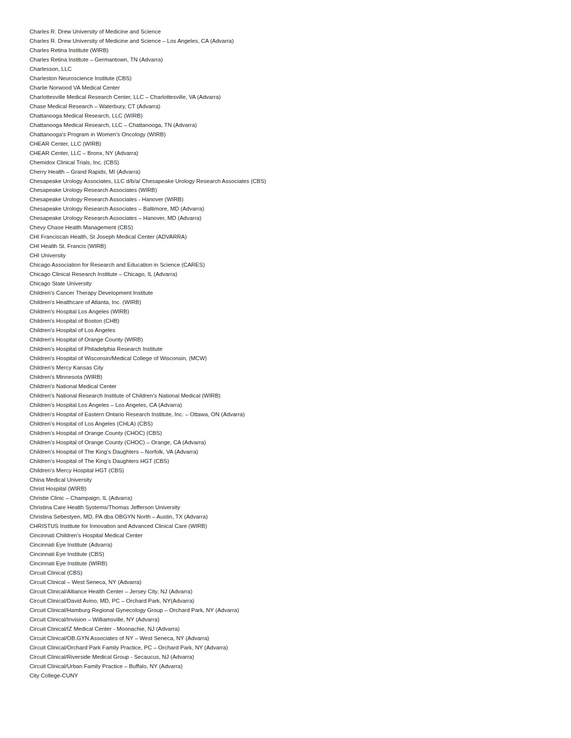Charles R. Drew University of Medicine and Science
Charles R. Drew University of Medicine and Science – Los Angeles, CA (Advarra)
Charles Retina Institute (WIRB)
Charles Retina Institute – Germantown, TN (Advarra)
Charlesson, LLC
Charleston Neuroscience Institute (CBS)
Charlie Norwood VA Medical Center
Charlottesville Medical Research Center, LLC – Charlottesville, VA (Advarra)
Chase Medical Research – Waterbury, CT (Advarra)
Chattanooga Medical Research, LLC (WIRB)
Chattanooga Medical Research, LLC – Chattanooga, TN (Advarra)
Chattanooga's Program in Women's Oncology (WIRB)
CHEAR Center, LLC (WIRB)
CHEAR Center, LLC – Bronx, NY (Advarra)
Chemidox Clinical Trials, Inc. (CBS)
Cherry Health – Grand Rapids, MI (Advarra)
Chesapeake Urology Associates, LLC d/b/a/ Chesapeake Urology Research Associates (CBS)
Chesapeake Urology Research Associates (WIRB)
Chesapeake Urology Research Associates - Hanover (WIRB)
Chesapeake Urology Research Associates – Baltimore, MD (Advarra)
Chesapeake Urology Research Associates – Hanover, MD (Advarra)
Chevy Chase Health Management (CBS)
CHI Franciscan Health, St Joseph Medical Center (ADVARRA)
CHI Health St. Francis (WIRB)
CHI University
Chicago Association for Research and Education in Science (CARES)
Chicago Clinical Research Institute – Chicago, IL (Advarra)
Chicago State University
Children's Cancer Therapy Development Institute
Children's Healthcare of Atlanta, Inc. (WIRB)
Children's Hospital Los Angeles (WIRB)
Children's Hospital of Boston (CHB)
Children's Hospital of Los Angeles
Children's Hospital of Orange County (WIRB)
Children's Hospital of Philadelphia Research Institute
Children's Hospital of Wisconsin/Medical College of Wisconsin, (MCW)
Children's Mercy Kansas City
Children's Minnesota (WIRB)
Children's National Medical Center
Children's National Research Institute of Children's National Medical (WIRB)
Children's Hospital Los Angeles – Los Angeles, CA (Advarra)
Children’s Hospital of Eastern Ontario Research Institute, Inc. – Ottawa, ON (Advarra)
Children’s Hospital of Los Angeles (CHLA) (CBS)
Children’s Hospital of Orange County (CHOC) (CBS)
Children’s Hospital of Orange County (CHOC) – Orange, CA (Advarra)
Children’s Hospital of The King’s Daughters – Norfolk, VA (Advarra)
Children’s Hospital of The King’s Daughters HGT (CBS)
Children’s Mercy Hospital HGT (CBS)
China Medical University
Christ Hospital (WIRB)
Christie Clinic – Champaign, IL (Advarra)
Christina Care Health Systems/Thomas Jefferson University
Christina Sebestyen, MD, PA dba OBGYN North – Austin, TX (Advarra)
CHRISTUS Institute for Innovation and Advanced Clinical Care (WIRB)
Cincinnati Children's Hospital Medical Center
Cincinnati Eye Institute (Advarra)
Cincinnati Eye Institute (CBS)
Cincinnati Eye Institute (WIRB)
Circuit Clinical (CBS)
Circuit Clinical – West Seneca, NY (Advarra)
Circuit Clinical/Alliance Health Center – Jersey City, NJ (Advarra)
Circuit Clinical/David Avino, MD, PC – Orchard Park, NY(Advarra)
Circuit Clinical/Hamburg Regional Gynecology Group – Orchard Park, NY (Advarra)
Circuit Clinical/Invision – Williamsville, NY (Advarra)
Circuit Clinical/IZ Medical Center - Moonachie, NJ (Advarra)
Circuit Clinical/OB.GYN Associates of NY – West Seneca, NY (Advarra)
Circuit Clinical/Orchard Park Family Practice, PC – Orchard Park, NY (Advarra)
Circuit Clinical/Riverside Medical Group - Secaucus, NJ (Advarra)
Circuit Clinical/Urban Family Practice – Buffalo, NY (Advarra)
City College-CUNY